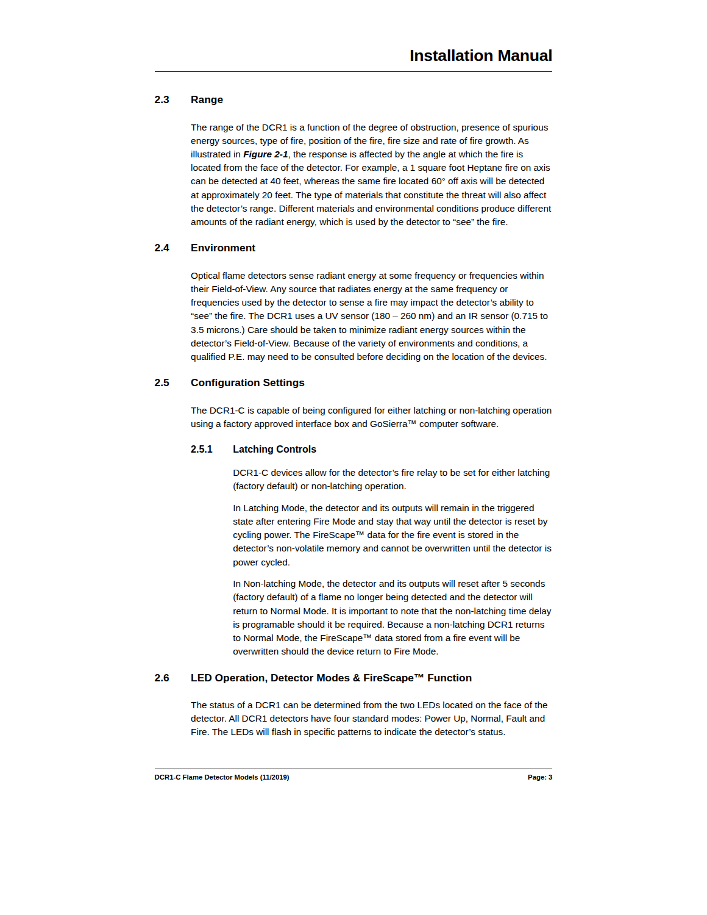Installation Manual
2.3
Range
The range of the DCR1 is a function of the degree of obstruction, presence of spurious energy sources, type of fire, position of the fire, fire size and rate of fire growth. As illustrated in Figure 2-1, the response is affected by the angle at which the fire is located from the face of the detector. For example, a 1 square foot Heptane fire on axis can be detected at 40 feet, whereas the same fire located 60° off axis will be detected at approximately 20 feet. The type of materials that constitute the threat will also affect the detector’s range. Different materials and environmental conditions produce different amounts of the radiant energy, which is used by the detector to “see” the fire.
2.4
Environment
Optical flame detectors sense radiant energy at some frequency or frequencies within their Field-of-View. Any source that radiates energy at the same frequency or frequencies used by the detector to sense a fire may impact the detector’s ability to “see” the fire. The DCR1 uses a UV sensor (180 – 260 nm) and an IR sensor (0.715 to 3.5 microns.) Care should be taken to minimize radiant energy sources within the detector’s Field-of-View. Because of the variety of environments and conditions, a qualified P.E. may need to be consulted before deciding on the location of the devices.
2.5
Configuration Settings
The DCR1-C is capable of being configured for either latching or non-latching operation using a factory approved interface box and GoSierra™ computer software.
2.5.1
Latching Controls
DCR1-C devices allow for the detector’s fire relay to be set for either latching (factory default) or non-latching operation.
In Latching Mode, the detector and its outputs will remain in the triggered state after entering Fire Mode and stay that way until the detector is reset by cycling power. The FireScape™ data for the fire event is stored in the detector’s non-volatile memory and cannot be overwritten until the detector is power cycled.
In Non-latching Mode, the detector and its outputs will reset after 5 seconds (factory default) of a flame no longer being detected and the detector will return to Normal Mode. It is important to note that the non-latching time delay is programable should it be required. Because a non-latching DCR1 returns to Normal Mode, the FireScape™ data stored from a fire event will be overwritten should the device return to Fire Mode.
2.6
LED Operation, Detector Modes & FireScape™ Function
The status of a DCR1 can be determined from the two LEDs located on the face of the detector. All DCR1 detectors have four standard modes: Power Up, Normal, Fault and Fire. The LEDs will flash in specific patterns to indicate the detector’s status.
DCR1-C Flame Detector Models (11/2019) Page: 3